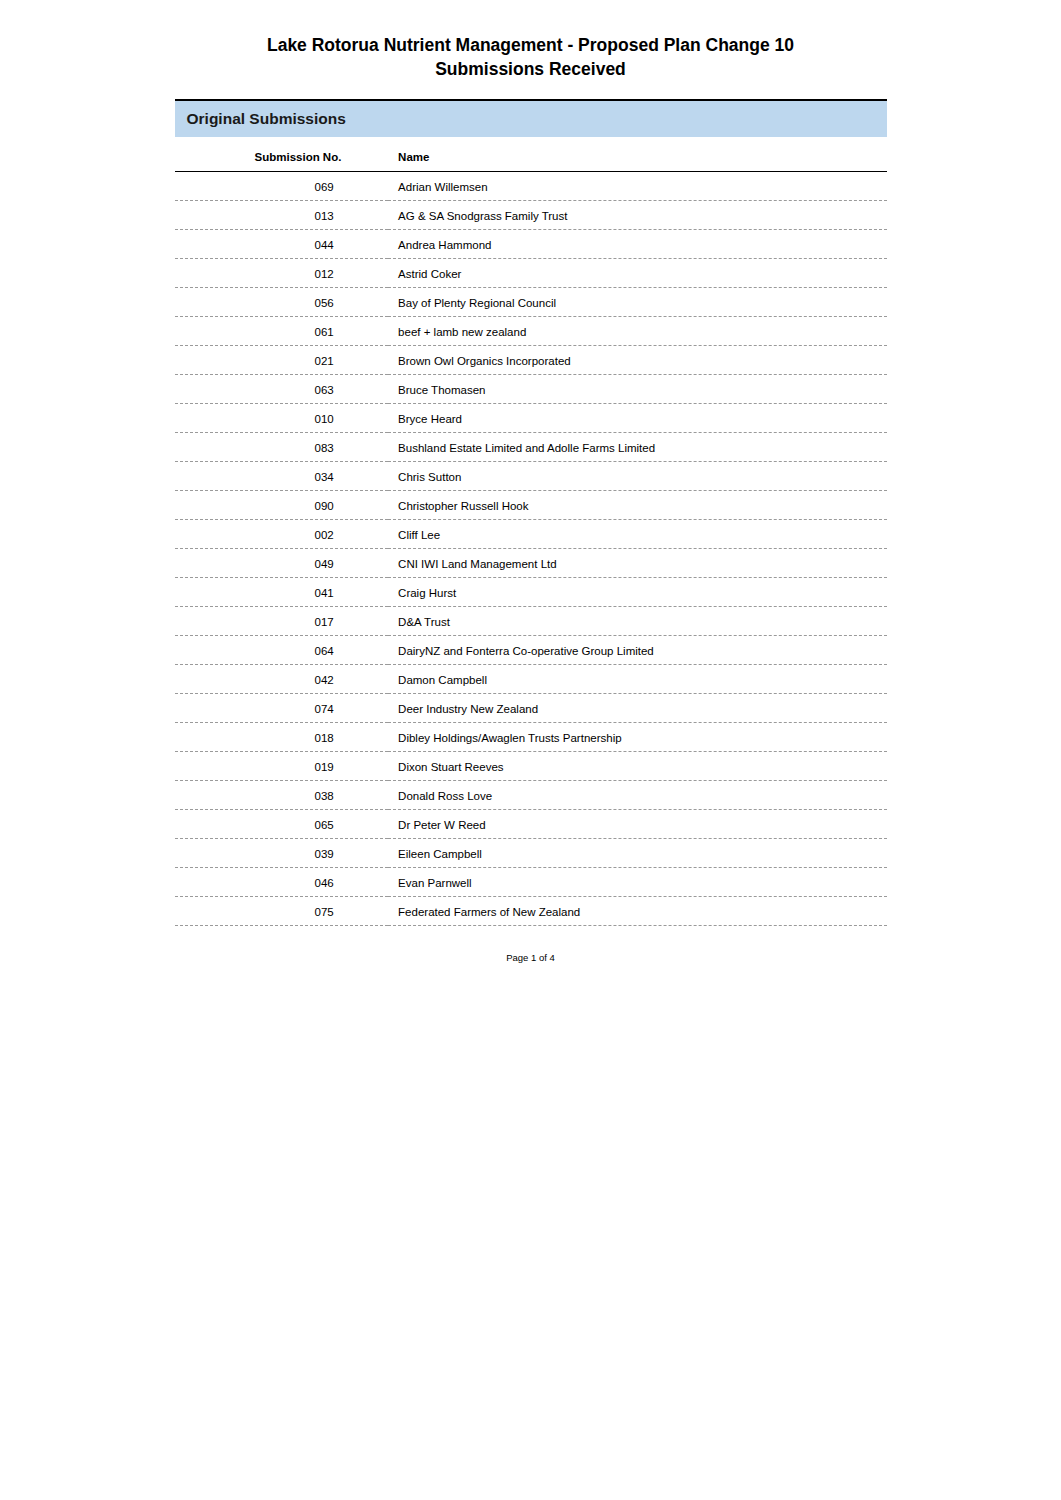Lake Rotorua Nutrient Management - Proposed Plan Change 10
Submissions Received
Original Submissions
| Submission No. | Name |
| --- | --- |
| 069 | Adrian Willemsen |
| 013 | AG & SA Snodgrass Family Trust |
| 044 | Andrea Hammond |
| 012 | Astrid Coker |
| 056 | Bay of Plenty Regional Council |
| 061 | beef + lamb new zealand |
| 021 | Brown Owl Organics Incorporated |
| 063 | Bruce Thomasen |
| 010 | Bryce Heard |
| 083 | Bushland Estate Limited and Adolle Farms Limited |
| 034 | Chris Sutton |
| 090 | Christopher Russell Hook |
| 002 | Cliff Lee |
| 049 | CNI IWI Land Management Ltd |
| 041 | Craig Hurst |
| 017 | D&A Trust |
| 064 | DairyNZ and Fonterra Co-operative Group Limited |
| 042 | Damon Campbell |
| 074 | Deer Industry New Zealand |
| 018 | Dibley Holdings/Awaglen Trusts Partnership |
| 019 | Dixon Stuart Reeves |
| 038 | Donald Ross Love |
| 065 | Dr Peter W Reed |
| 039 | Eileen Campbell |
| 046 | Evan Parnwell |
| 075 | Federated Farmers of New Zealand |
Page 1 of 4